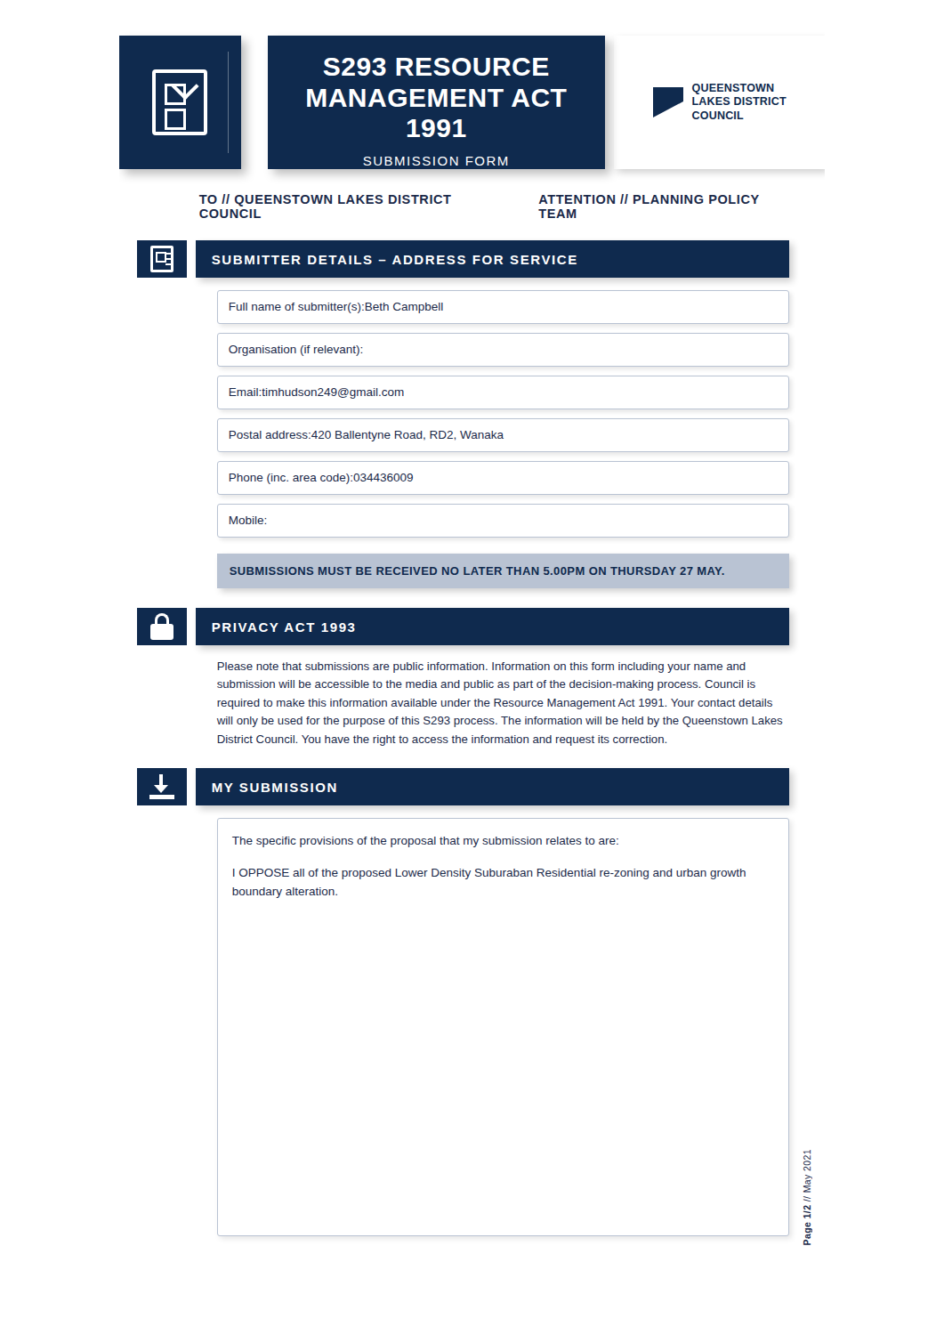S293 Resource
Management Act 1991
Submission Form
Queenstown
Lakes District
Council
To // Queenstown Lakes District Council Attention // Planning Policy Team
Submitter Details – Address for Service
Full name of submitter(s): Beth Campbell
Organisation (if relevant):
Email: timhudson249@gmail.com
Postal address: 420 Ballentyne Road, RD2, Wanaka
Phone (inc. area code): 034436009
Mobile:
Submissions must be received no later than 5.00pm on Thursday 27 May.
Privacy Act 1993
Please note that submissions are public information. Information on this form including your name and submission will be accessible to the media and public as part of the decision-making process. Council is required to make this information available under the Resource Management Act 1991. Your contact details will only be used for the purpose of this S293 process. The information will be held by the Queenstown Lakes District Council. You have the right to access the information and request its correction.
My Submission
The specific provisions of the proposal that my submission relates to are:
I OPPOSE all of the proposed Lower Density Suburaban Residential re-zoning and urban growth boundary alteration.
Page 1/2 // May 2021